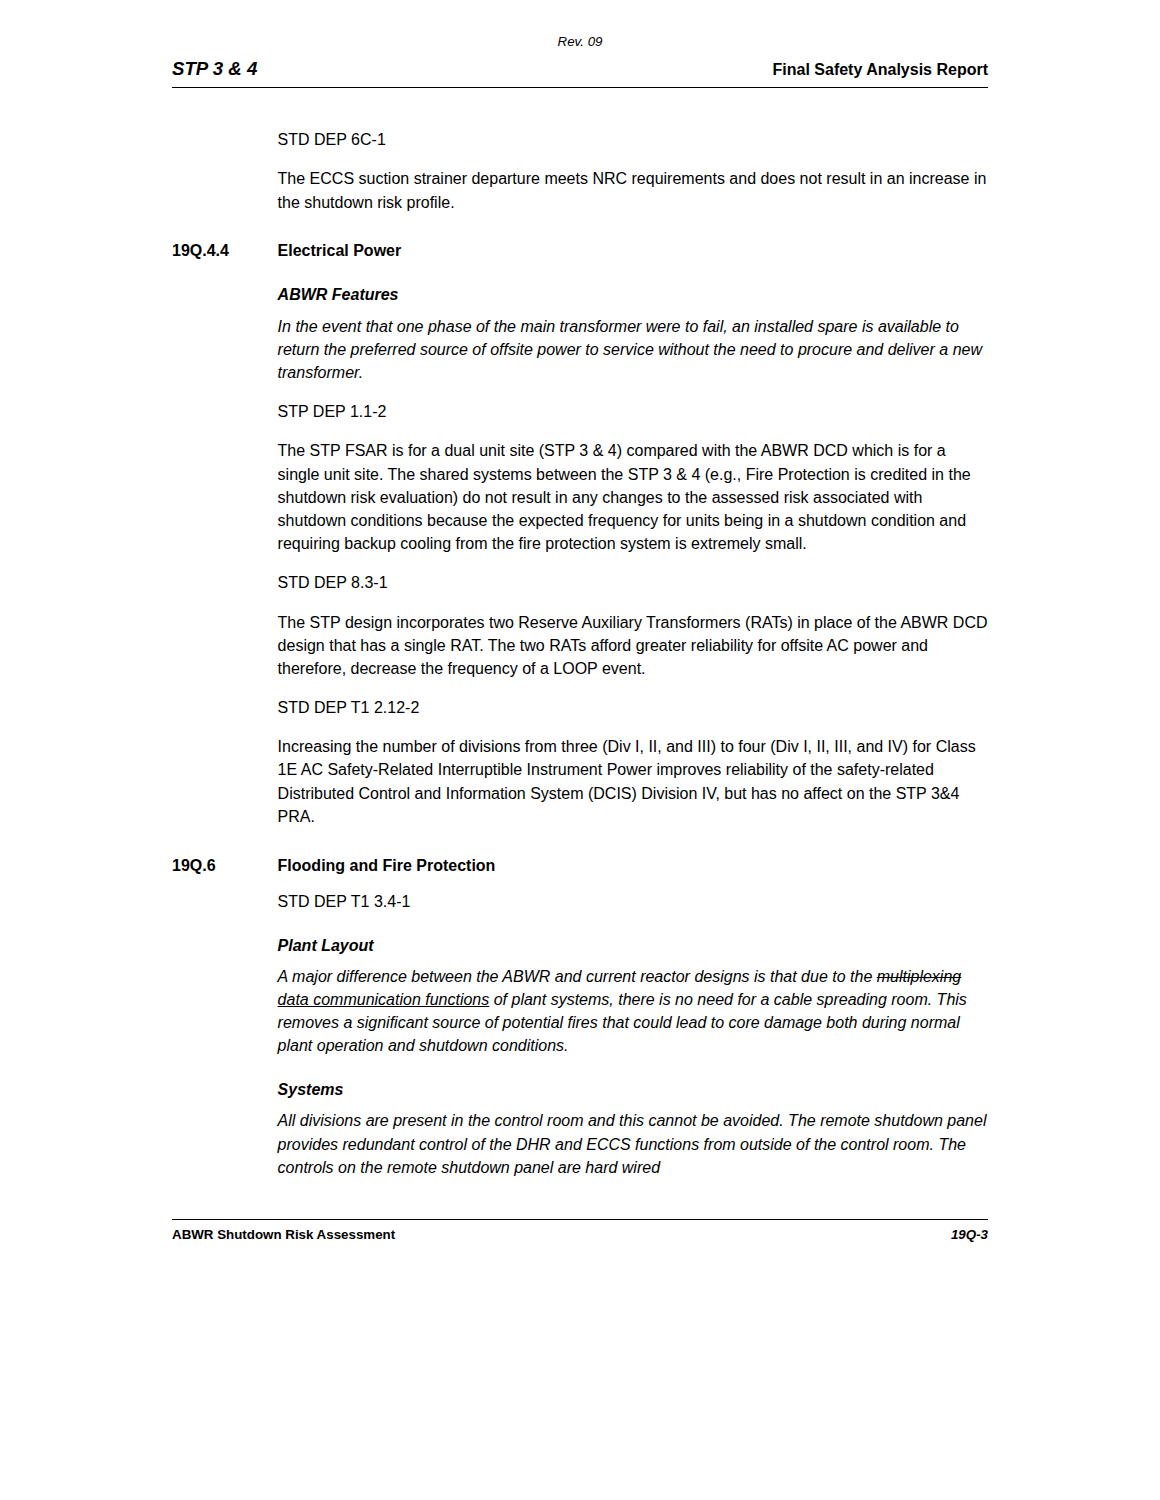Rev. 09
STP 3 & 4
Final Safety Analysis Report
STD DEP 6C-1
The ECCS suction strainer departure meets NRC requirements and does not result in an increase in the shutdown risk profile.
19Q.4.4 Electrical Power
ABWR Features
In the event that one phase of the main transformer were to fail, an installed spare is available to return the preferred source of offsite power to service without the need to procure and deliver a new transformer.
STP DEP 1.1-2
The STP FSAR is for a dual unit site (STP 3 & 4) compared with the ABWR DCD which is for a single unit site. The shared systems between the STP 3 & 4 (e.g., Fire Protection is credited in the shutdown risk evaluation) do not result in any changes to the assessed risk associated with shutdown conditions because the expected frequency for units being in a shutdown condition and requiring backup cooling from the fire protection system is extremely small.
STD DEP 8.3-1
The STP design incorporates two Reserve Auxiliary Transformers (RATs) in place of the ABWR DCD design that has a single RAT. The two RATs afford greater reliability for offsite AC power and therefore, decrease the frequency of a LOOP event.
STD DEP T1 2.12-2
Increasing the number of divisions from three (Div I, II, and III) to four (Div I, II, III, and IV) for Class 1E AC Safety-Related Interruptible Instrument Power improves reliability of the safety-related Distributed Control and Information System (DCIS) Division IV, but has no affect on the STP 3&4 PRA.
19Q.6 Flooding and Fire Protection
STD DEP T1 3.4-1
Plant Layout
A major difference between the ABWR and current reactor designs is that due to the multiplexing data communication functions of plant systems, there is no need for a cable spreading room. This removes a significant source of potential fires that could lead to core damage both during normal plant operation and shutdown conditions.
Systems
All divisions are present in the control room and this cannot be avoided. The remote shutdown panel provides redundant control of the DHR and ECCS functions from outside of the control room. The controls on the remote shutdown panel are hard wired
ABWR Shutdown Risk Assessment
19Q-3